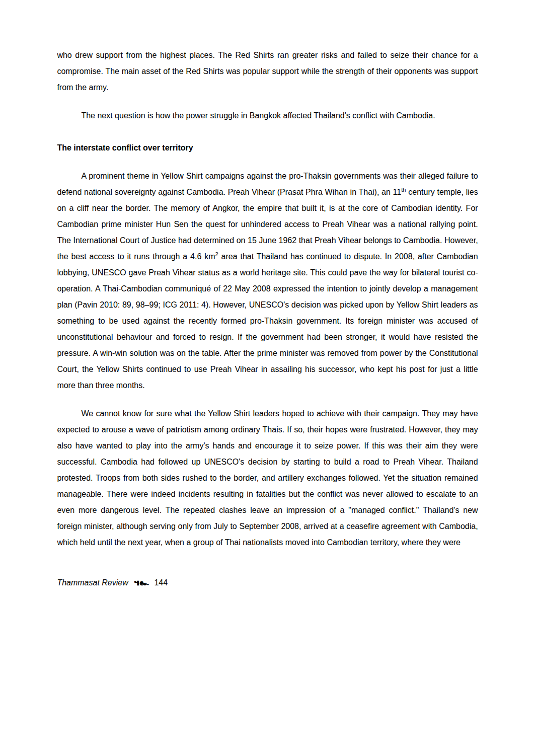who drew support from the highest places. The Red Shirts ran greater risks and failed to seize their chance for a compromise. The main asset of the Red Shirts was popular support while the strength of their opponents was support from the army.
The next question is how the power struggle in Bangkok affected Thailand's conflict with Cambodia.
The interstate conflict over territory
A prominent theme in Yellow Shirt campaigns against the pro-Thaksin governments was their alleged failure to defend national sovereignty against Cambodia. Preah Vihear (Prasat Phra Wihan in Thai), an 11th century temple, lies on a cliff near the border. The memory of Angkor, the empire that built it, is at the core of Cambodian identity. For Cambodian prime minister Hun Sen the quest for unhindered access to Preah Vihear was a national rallying point. The International Court of Justice had determined on 15 June 1962 that Preah Vihear belongs to Cambodia. However, the best access to it runs through a 4.6 km2 area that Thailand has continued to dispute. In 2008, after Cambodian lobbying, UNESCO gave Preah Vihear status as a world heritage site. This could pave the way for bilateral tourist co-operation. A Thai-Cambodian communiqué of 22 May 2008 expressed the intention to jointly develop a management plan (Pavin 2010: 89, 98–99; ICG 2011: 4). However, UNESCO's decision was picked upon by Yellow Shirt leaders as something to be used against the recently formed pro-Thaksin government. Its foreign minister was accused of unconstitutional behaviour and forced to resign. If the government had been stronger, it would have resisted the pressure. A win-win solution was on the table. After the prime minister was removed from power by the Constitutional Court, the Yellow Shirts continued to use Preah Vihear in assailing his successor, who kept his post for just a little more than three months.
We cannot know for sure what the Yellow Shirt leaders hoped to achieve with their campaign. They may have expected to arouse a wave of patriotism among ordinary Thais. If so, their hopes were frustrated. However, they may also have wanted to play into the army's hands and encourage it to seize power. If this was their aim they were successful. Cambodia had followed up UNESCO's decision by starting to build a road to Preah Vihear. Thailand protested. Troops from both sides rushed to the border, and artillery exchanges followed. Yet the situation remained manageable. There were indeed incidents resulting in fatalities but the conflict was never allowed to escalate to an even more dangerous level. The repeated clashes leave an impression of a "managed conflict." Thailand's new foreign minister, although serving only from July to September 2008, arrived at a ceasefire agreement with Cambodia, which held until the next year, when a group of Thai nationalists moved into Cambodian territory, where they were
Thammasat Review ๚๛ 144